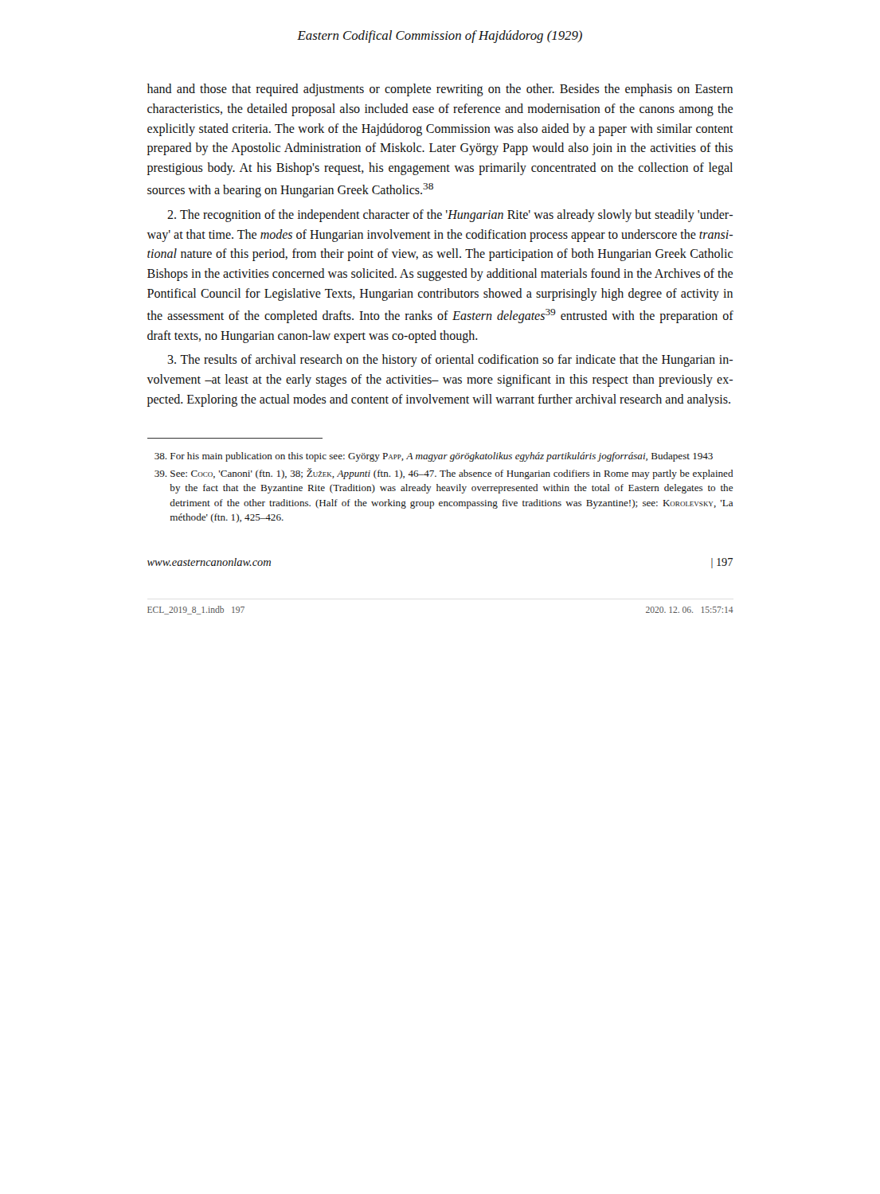Eastern Codifical Commission of Hajdúdorog (1929)
hand and those that required adjustments or complete rewriting on the other. Besides the emphasis on Eastern characteristics, the detailed proposal also included ease of reference and modernisation of the canons among the explicitly stated criteria. The work of the Hajdúdorog Commission was also aided by a paper with similar content prepared by the Apostolic Administration of Miskolc. Later György Papp would also join in the activities of this prestigious body. At his Bishop's request, his engagement was primarily concentrated on the collection of legal sources with a bearing on Hungarian Greek Catholics.38
2. The recognition of the independent character of the 'Hungarian Rite' was already slowly but steadily 'underway' at that time. The modes of Hungarian involvement in the codification process appear to underscore the transitional nature of this period, from their point of view, as well. The participation of both Hungarian Greek Catholic Bishops in the activities concerned was solicited. As suggested by additional materials found in the Archives of the Pontifical Council for Legislative Texts, Hungarian contributors showed a surprisingly high degree of activity in the assessment of the completed drafts. Into the ranks of Eastern delegates39 entrusted with the preparation of draft texts, no Hungarian canon-law expert was co-opted though.
3. The results of archival research on the history of oriental codification so far indicate that the Hungarian involvement –at least at the early stages of the activities– was more significant in this respect than previously expected. Exploring the actual modes and content of involvement will warrant further archival research and analysis.
For his main publication on this topic see: György Papp, A magyar görögkatolikus egyház partikuláris jogforrásai, Budapest 1943
See: Coco, 'Canoni' (ftn. 1), 38; Žužek, Appunti (ftn. 1), 46–47. The absence of Hungarian codifiers in Rome may partly be explained by the fact that the Byzantine Rite (Tradition) was already heavily overrepresented within the total of Eastern delegates to the detriment of the other traditions. (Half of the working group encompassing five traditions was Byzantine!); see: Korolevsky, 'La méthode' (ftn. 1), 425–426.
www.easterncanonlaw.com 197
ECL_2019_8_1.indb 197 2020. 12. 06. 15:57:14